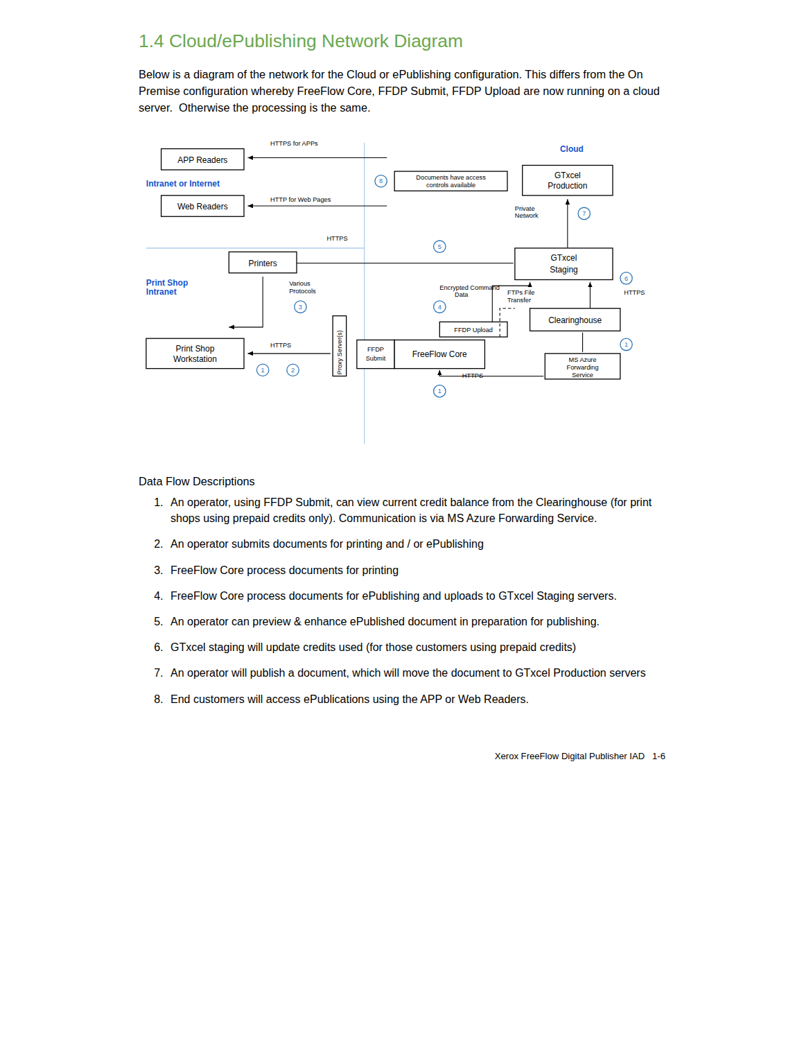1.4 Cloud/ePublishing Network Diagram
Below is a diagram of the network for the Cloud or ePublishing configuration. This differs from the On Premise configuration whereby FreeFlow Core, FFDP Submit, FFDP Upload are now running on a cloud server. Otherwise the processing is the same.
Cloud APP Readers Web Readers Intranet or Internet HTTPS for APPs HTTP for Web Pages Documents have access controls available 8 GTxcel Production Private Network 7 GTxcel Staging HTTPS 5 Printers Print Shop Intranet Various Protocols 3 Print Shop Workstation HTTPS 1 2 Proxy Server(s) FFDP Submit FreeFlow Core FFDP Upload 4 Encrypted Command Data FTPs File Transfer Clearinghouse HTTPS 6 MS Azure Forwarding Service 1 HTTPS 1
Data Flow Descriptions
An operator, using FFDP Submit, can view current credit balance from the Clearinghouse (for print shops using prepaid credits only). Communication is via MS Azure Forwarding Service.
An operator submits documents for printing and / or ePublishing
FreeFlow Core process documents for printing
FreeFlow Core process documents for ePublishing and uploads to GTxcel Staging servers.
An operator can preview & enhance ePublished document in preparation for publishing.
GTxcel staging will update credits used (for those customers using prepaid credits)
An operator will publish a document, which will move the document to GTxcel Production servers
End customers will access ePublications using the APP or Web Readers.
Xerox FreeFlow Digital Publisher IAD 1-6